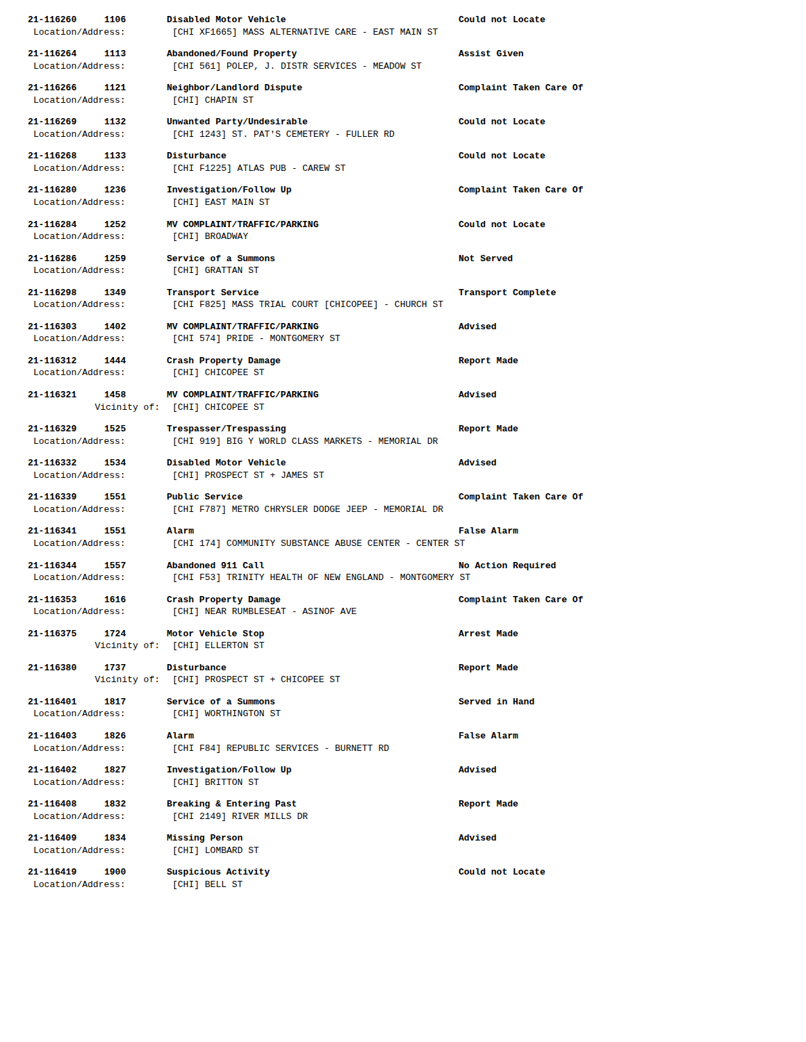| 21-116260 | 1106 | Disabled Motor Vehicle | Could not Locate |
| Location/Address: | [CHI XF1665] MASS ALTERNATIVE CARE - EAST MAIN ST |
| 21-116264 | 1113 | Abandoned/Found Property | Assist Given |
| Location/Address: | [CHI 561] POLEP, J. DISTR SERVICES - MEADOW ST |
| 21-116266 | 1121 | Neighbor/Landlord Dispute | Complaint Taken Care Of |
| Location/Address: | [CHI] CHAPIN ST |
| 21-116269 | 1132 | Unwanted Party/Undesirable | Could not Locate |
| Location/Address: | [CHI 1243] ST. PAT'S CEMETERY - FULLER RD |
| 21-116268 | 1133 | Disturbance | Could not Locate |
| Location/Address: | [CHI F1225] ATLAS PUB - CAREW ST |
| 21-116280 | 1236 | Investigation/Follow Up | Complaint Taken Care Of |
| Location/Address: | [CHI] EAST MAIN ST |
| 21-116284 | 1252 | MV COMPLAINT/TRAFFIC/PARKING | Could not Locate |
| Location/Address: | [CHI] BROADWAY |
| 21-116286 | 1259 | Service of a Summons | Not Served |
| Location/Address: | [CHI] GRATTAN ST |
| 21-116298 | 1349 | Transport Service | Transport Complete |
| Location/Address: | [CHI F825] MASS TRIAL COURT [CHICOPEE] - CHURCH ST |
| 21-116303 | 1402 | MV COMPLAINT/TRAFFIC/PARKING | Advised |
| Location/Address: | [CHI 574] PRIDE - MONTGOMERY ST |
| 21-116312 | 1444 | Crash Property Damage | Report Made |
| Location/Address: | [CHI] CHICOPEE ST |
| 21-116321 | 1458 | MV COMPLAINT/TRAFFIC/PARKING | Advised |
| Vicinity of: | [CHI] CHICOPEE ST |
| 21-116329 | 1525 | Trespasser/Trespassing | Report Made |
| Location/Address: | [CHI 919] BIG Y WORLD CLASS MARKETS - MEMORIAL DR |
| 21-116332 | 1534 | Disabled Motor Vehicle | Advised |
| Location/Address: | [CHI] PROSPECT ST + JAMES ST |
| 21-116339 | 1551 | Public Service | Complaint Taken Care Of |
| Location/Address: | [CHI F787] METRO CHRYSLER DODGE JEEP - MEMORIAL DR |
| 21-116341 | 1551 | Alarm | False Alarm |
| Location/Address: | [CHI 174] COMMUNITY SUBSTANCE ABUSE CENTER - CENTER ST |
| 21-116344 | 1557 | Abandoned 911 Call | No Action Required |
| Location/Address: | [CHI F53] TRINITY HEALTH OF NEW ENGLAND - MONTGOMERY ST |
| 21-116353 | 1616 | Crash Property Damage | Complaint Taken Care Of |
| Location/Address: | [CHI] NEAR RUMBLESEAT - ASINOF AVE |
| 21-116375 | 1724 | Motor Vehicle Stop | Arrest Made |
| Vicinity of: | [CHI] ELLERTON ST |
| 21-116380 | 1737 | Disturbance | Report Made |
| Vicinity of: | [CHI] PROSPECT ST + CHICOPEE ST |
| 21-116401 | 1817 | Service of a Summons | Served in Hand |
| Location/Address: | [CHI] WORTHINGTON ST |
| 21-116403 | 1826 | Alarm | False Alarm |
| Location/Address: | [CHI F84] REPUBLIC SERVICES - BURNETT RD |
| 21-116402 | 1827 | Investigation/Follow Up | Advised |
| Location/Address: | [CHI] BRITTON ST |
| 21-116408 | 1832 | Breaking & Entering Past | Report Made |
| Location/Address: | [CHI 2149] RIVER MILLS DR |
| 21-116409 | 1834 | Missing Person | Advised |
| Location/Address: | [CHI] LOMBARD ST |
| 21-116419 | 1900 | Suspicious Activity | Could not Locate |
| Location/Address: | [CHI] BELL ST |